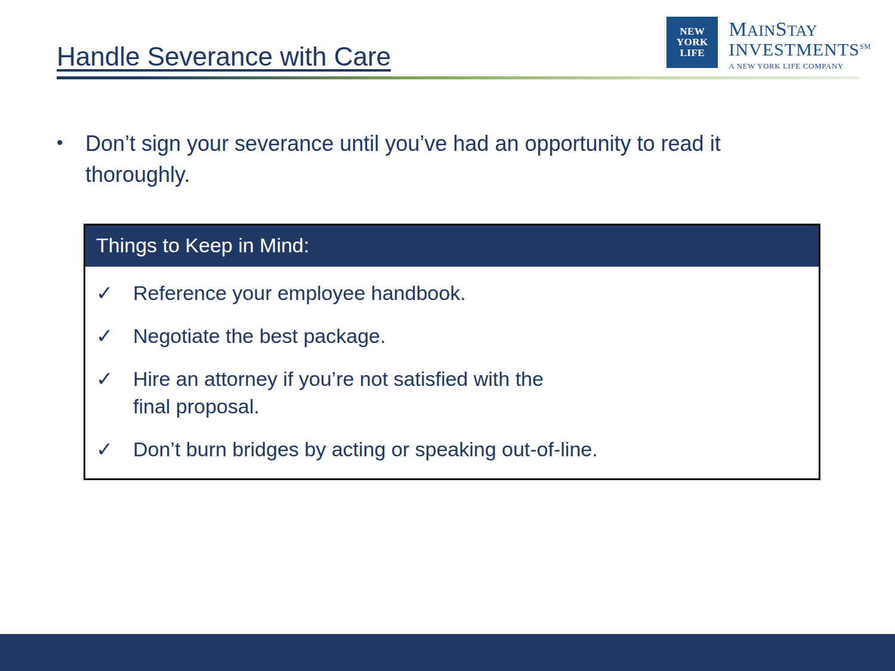NEW YORK LIFE
MAINSTAY
INVESTMENTSSM
A NEW YORK LIFE COMPANY
Handle Severance with Care
•
Don’t sign your severance until you’ve had an opportunity to read it thoroughly.
Things to Keep in Mind:
✓Reference your employee handbook.
✓Negotiate the best package.
✓Hire an attorney if you’re not satisfied with the
final proposal.
✓Don’t burn bridges by acting or speaking out-of-line.